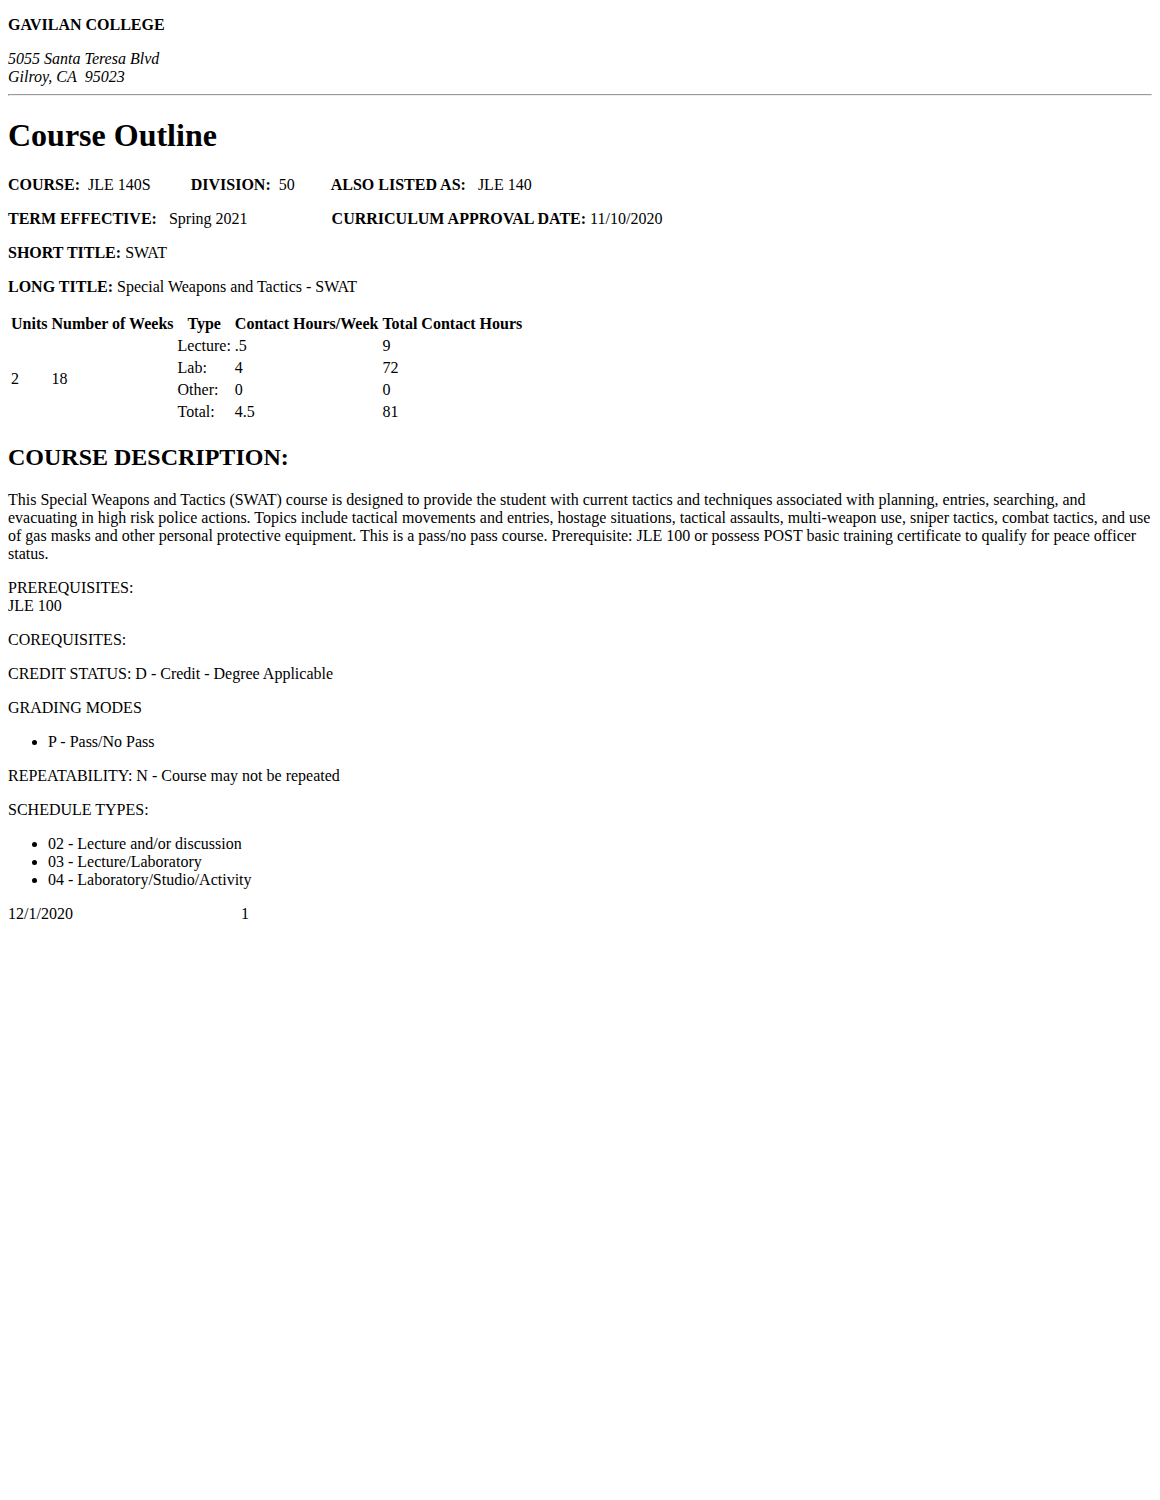GAVILAN COLLEGE
5055 Santa Teresa Blvd
Gilroy, CA 95023
Course Outline
COURSE: JLE 140S DIVISION: 50 ALSO LISTED AS: JLE 140
TERM EFFECTIVE: Spring 2021 CURRICULUM APPROVAL DATE: 11/10/2020
SHORT TITLE: SWAT
LONG TITLE: Special Weapons and Tactics - SWAT
| Units | Number of Weeks | Type | Contact Hours/Week | Total Contact Hours |
| --- | --- | --- | --- | --- |
| 2 | 18 | Lecture: | .5 | 9 |
| Lab: | 4 | 72 |
| Other: | 0 | 0 |
| Total: | 4.5 | 81 |
COURSE DESCRIPTION:
This Special Weapons and Tactics (SWAT) course is designed to provide the student with current tactics and techniques associated with planning, entries, searching, and evacuating in high risk police actions. Topics include tactical movements and entries, hostage situations, tactical assaults, multi-weapon use, sniper tactics, combat tactics, and use of gas masks and other personal protective equipment. This is a pass/no pass course. Prerequisite: JLE 100 or possess POST basic training certificate to qualify for peace officer status.
PREREQUISITES:
JLE 100
COREQUISITES:
CREDIT STATUS: D - Credit - Degree Applicable
GRADING MODES
P - Pass/No Pass
REPEATABILITY: N - Course may not be repeated
SCHEDULE TYPES:
02 - Lecture and/or discussion
03 - Lecture/Laboratory
04 - Laboratory/Studio/Activity
12/1/2020 1